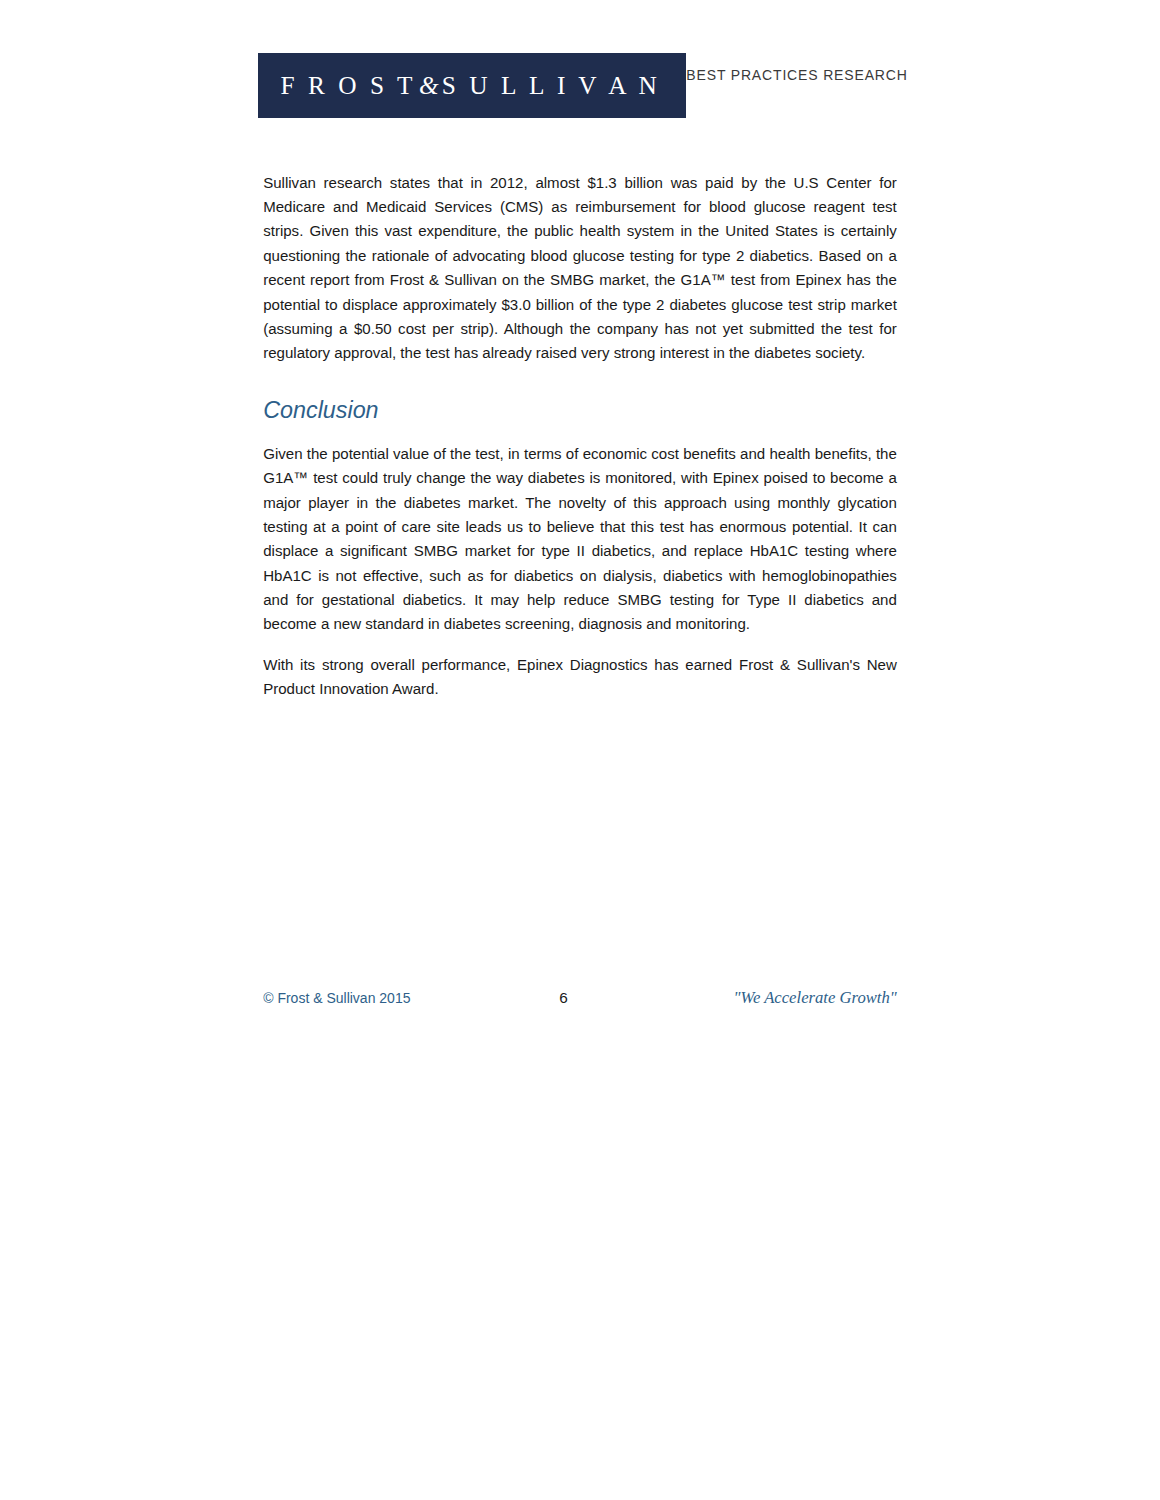F R O S T&S U L L I V A N
BEST PRACTICES RESEARCH
Sullivan research states that in 2012, almost $1.3 billion was paid by the U.S Center for Medicare and Medicaid Services (CMS) as reimbursement for blood glucose reagent test strips. Given this vast expenditure, the public health system in the United States is certainly questioning the rationale of advocating blood glucose testing for type 2 diabetics. Based on a recent report from Frost & Sullivan on the SMBG market, the G1A™ test from Epinex has the potential to displace approximately $3.0 billion of the type 2 diabetes glucose test strip market (assuming a $0.50 cost per strip). Although the company has not yet submitted the test for regulatory approval, the test has already raised very strong interest in the diabetes society.
Conclusion
Given the potential value of the test, in terms of economic cost benefits and health benefits, the G1A™ test could truly change the way diabetes is monitored, with Epinex poised to become a major player in the diabetes market. The novelty of this approach using monthly glycation testing at a point of care site leads us to believe that this test has enormous potential. It can displace a significant SMBG market for type II diabetics, and replace HbA1C testing where HbA1C is not effective, such as for diabetics on dialysis, diabetics with hemoglobinopathies and for gestational diabetics. It may help reduce SMBG testing for Type II diabetics and become a new standard in diabetes screening, diagnosis and monitoring.
With its strong overall performance, Epinex Diagnostics has earned Frost & Sullivan's New Product Innovation Award.
© Frost & Sullivan 2015
6
"We Accelerate Growth"